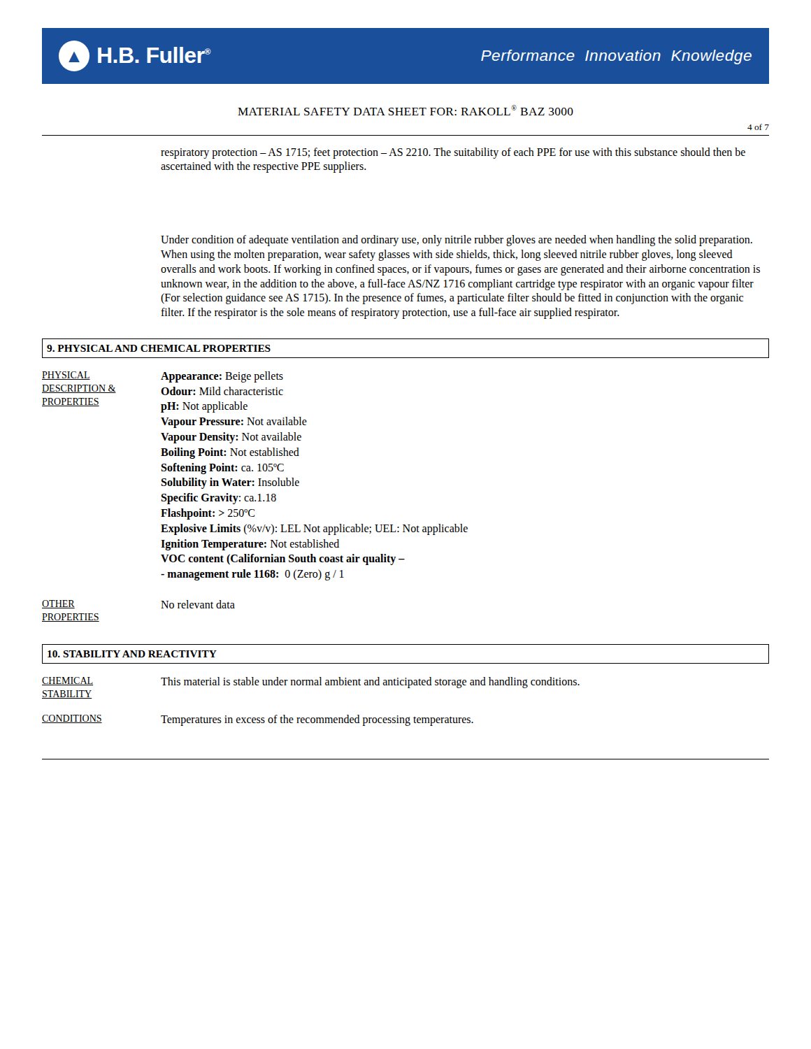▲
H.B. Fuller®
Performance Innovation Knowledge
Material Safety Data Sheet for: Rakoll® BAZ 3000
4 of 7
respiratory protection – AS 1715; feet protection – AS 2210. The suitability of each PPE for use with this substance should then be ascertained with the respective PPE suppliers.
Under condition of adequate ventilation and ordinary use, only nitrile rubber gloves are needed when handling the solid preparation. When using the molten preparation, wear safety glasses with side shields, thick, long sleeved nitrile rubber gloves, long sleeved overalls and work boots. If working in confined spaces, or if vapours, fumes or gases are generated and their airborne concentration is unknown wear, in the addition to the above, a full-face AS/NZ 1716 compliant cartridge type respirator with an organic vapour filter (For selection guidance see AS 1715). In the presence of fumes, a particulate filter should be fitted in conjunction with the organic filter. If the respirator is the sole means of respiratory protection, use a full-face air supplied respirator.
9. PHYSICAL AND CHEMICAL PROPERTIES
| Physical Description & Properties | Appearance: Beige pellets Odour: Mild characteristic pH: Not applicable Vapour Pressure: Not available Vapour Density: Not available Boiling Point: Not established Softening Point: ca. 105ºC Solubility in Water: Insoluble Specific Gravity : ca.1.18 Flashpoint: > 250ºC Explosive Limits (%v/v): LEL Not applicable; UEL: Not applicable Ignition Temperature: Not established VOC content (Californian South coast air quality – - management rule 1168: 0 (Zero) g / 1 |
| Other Properties | No relevant data |
10. STABILITY AND REACTIVITY
| Chemical Stability | This material is stable under normal ambient and anticipated storage and handling conditions. |
| Conditions | Temperatures in excess of the recommended processing temperatures. |